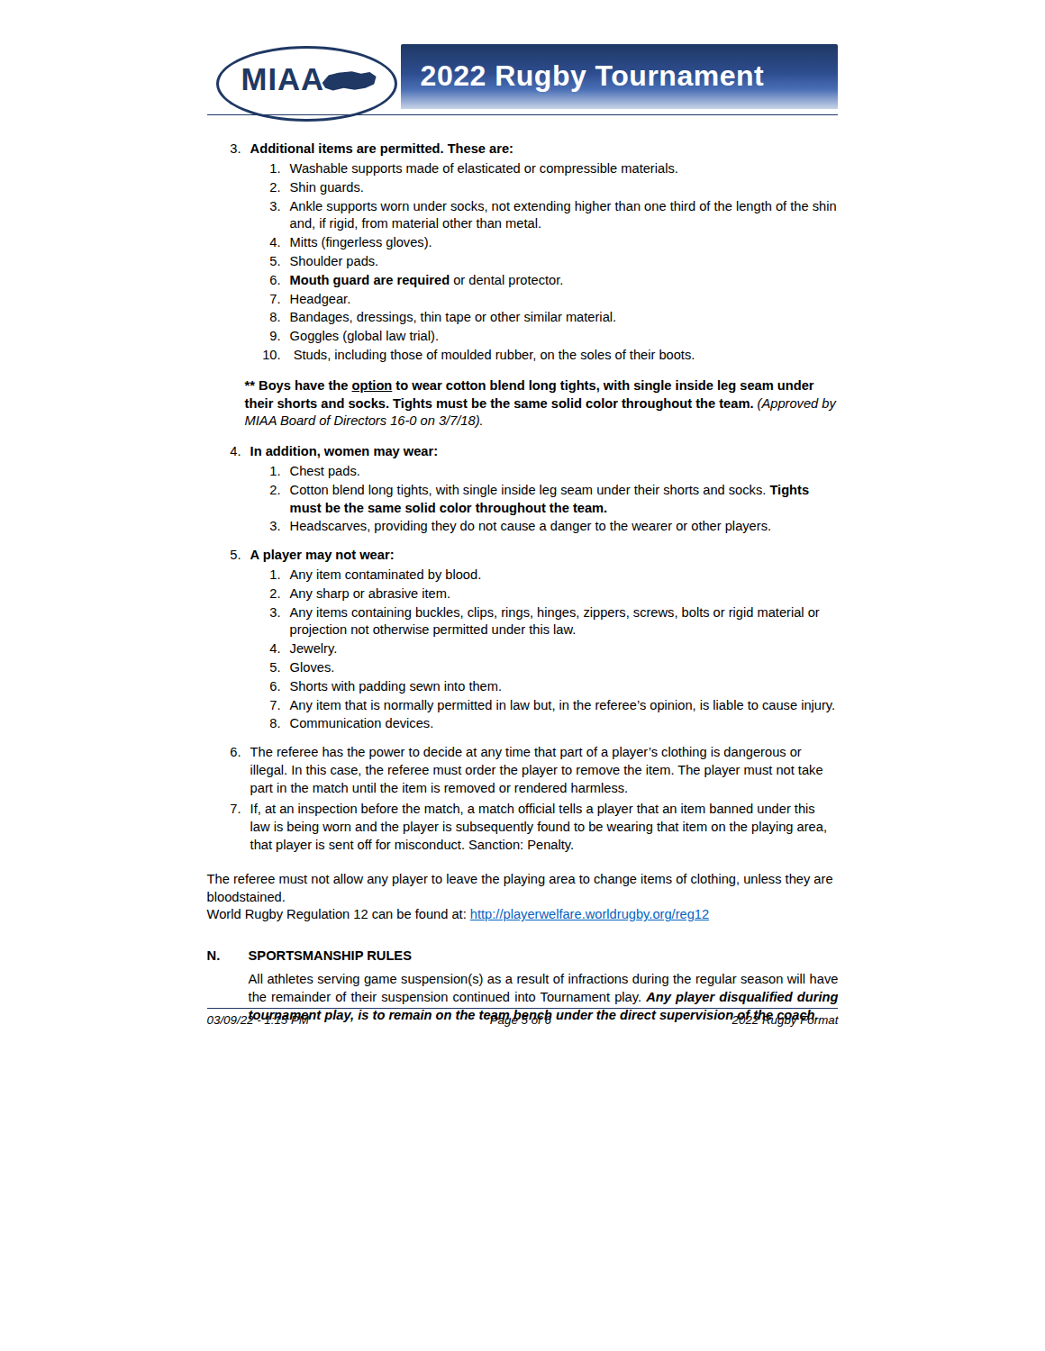MIAA
2022 Rugby Tournament
Additional items are permitted. These are:
Washable supports made of elasticated or compressible materials.
Shin guards.
Ankle supports worn under socks, not extending higher than one third of the length of the shin and, if rigid, from material other than metal.
Mitts (fingerless gloves).
Shoulder pads.
Mouth guard are required or dental protector.
Headgear.
Bandages, dressings, thin tape or other similar material.
Goggles (global law trial).
Studs, including those of moulded rubber, on the soles of their boots.
** Boys have the option to wear cotton blend long tights, with single inside leg seam under their shorts and socks. Tights must be the same solid color throughout the team. (Approved by MIAA Board of Directors 16-0 on 3/7/18).
In addition, women may wear:
Chest pads.
Cotton blend long tights, with single inside leg seam under their shorts and socks. Tights must be the same solid color throughout the team.
Headscarves, providing they do not cause a danger to the wearer or other players.
A player may not wear:
Any item contaminated by blood.
Any sharp or abrasive item.
Any items containing buckles, clips, rings, hinges, zippers, screws, bolts or rigid material or projection not otherwise permitted under this law.
Jewelry.
Gloves.
Shorts with padding sewn into them.
Any item that is normally permitted in law but, in the referee’s opinion, is liable to cause injury.
Communication devices.
The referee has the power to decide at any time that part of a player’s clothing is dangerous or illegal. In this case, the referee must order the player to remove the item. The player must not take part in the match until the item is removed or rendered harmless.
If, at an inspection before the match, a match official tells a player that an item banned under this law is being worn and the player is subsequently found to be wearing that item on the playing area, that player is sent off for misconduct. Sanction: Penalty.
The referee must not allow any player to leave the playing area to change items of clothing, unless they are
bloodstained.
World Rugby Regulation 12 can be found at: http://playerwelfare.worldrugby.org/reg12
N. SPORTSMANSHIP RULES
All athletes serving game suspension(s) as a result of infractions during the regular season will have the remainder of their suspension continued into Tournament play. Any player disqualified during tournament play, is to remain on the team bench under the direct supervision of the coach.
03/09/22 - 1:15 PM Page 5 of 6 2022 Rugby Format